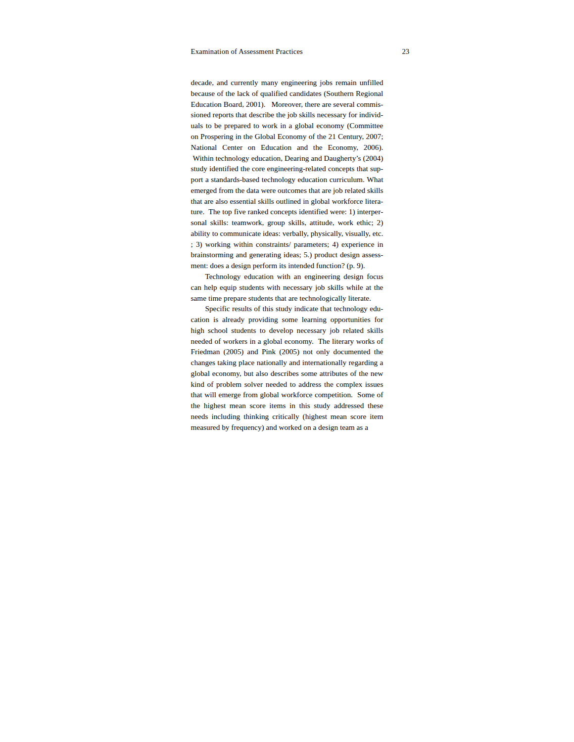Examination of Assessment Practices 23
decade, and currently many engineering jobs remain unfilled because of the lack of qualified candidates (Southern Regional Education Board, 2001). Moreover, there are several commissioned reports that describe the job skills necessary for individuals to be prepared to work in a global economy (Committee on Prospering in the Global Economy of the 21 Century, 2007; National Center on Education and the Economy, 2006). Within technology education, Dearing and Daugherty’s (2004) study identified the core engineering-related concepts that support a standards-based technology education curriculum. What emerged from the data were outcomes that are job related skills that are also essential skills outlined in global workforce literature. The top five ranked concepts identified were: 1) interpersonal skills: teamwork, group skills, attitude, work ethic; 2) ability to communicate ideas: verbally, physically, visually, etc. ; 3) working within constraints/ parameters; 4) experience in brainstorming and generating ideas; 5.) product design assessment: does a design perform its intended function? (p. 9).
Technology education with an engineering design focus can help equip students with necessary job skills while at the same time prepare students that are technologically literate.
Specific results of this study indicate that technology education is already providing some learning opportunities for high school students to develop necessary job related skills needed of workers in a global economy. The literary works of Friedman (2005) and Pink (2005) not only documented the changes taking place nationally and internationally regarding a global economy, but also describes some attributes of the new kind of problem solver needed to address the complex issues that will emerge from global workforce competition. Some of the highest mean score items in this study addressed these needs including thinking critically (highest mean score item measured by frequency) and worked on a design team as a